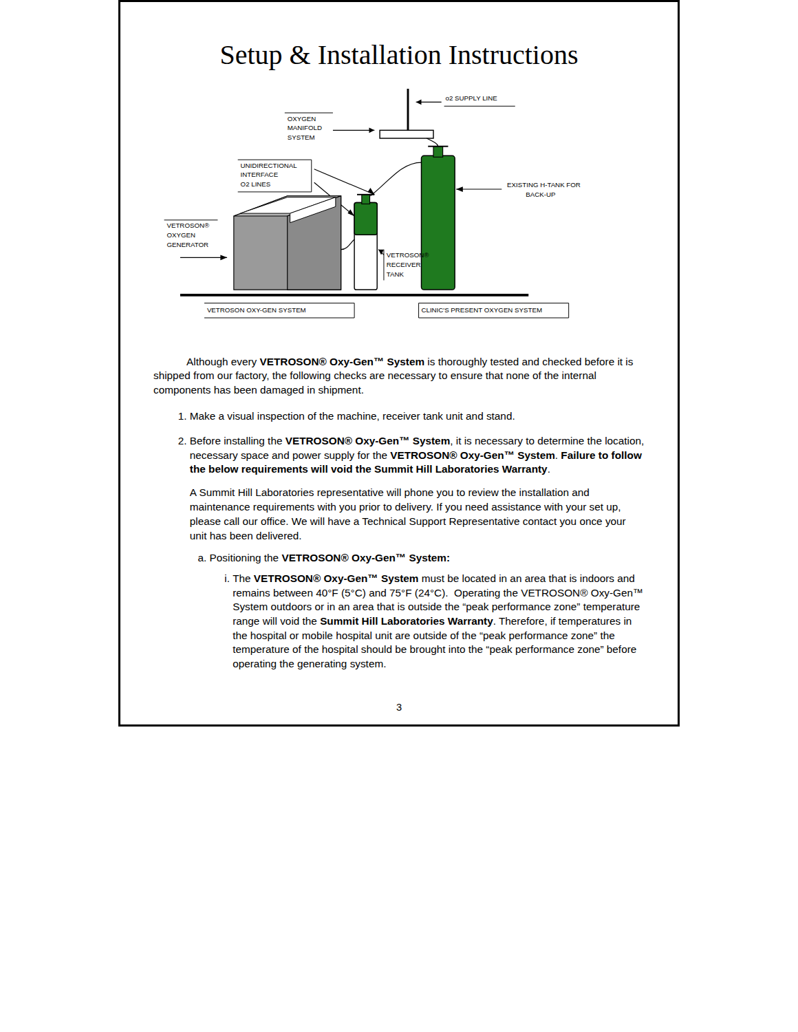Setup & Installation Instructions
o2 SUPPLY LINE OXYGEN MANIFOLD SYSTEM UNIDIRECTIONAL INTERFACE O2 LINES EXISTING H-TANK FOR BACK-UP VETROSON® OXYGEN GENERATOR VETROSON® RECEIVER TANK VETROSON OXY-GEN SYSTEM CLINIC'S PRESENT OXYGEN SYSTEM
Although every VETROSON® Oxy-Gen™ System is thoroughly tested and checked before it is shipped from our factory, the following checks are necessary to ensure that none of the internal components has been damaged in shipment.
Make a visual inspection of the machine, receiver tank unit and stand.
Before installing the VETROSON® Oxy-Gen™ System, it is necessary to determine the location, necessary space and power supply for the VETROSON® Oxy-Gen™ System. Failure to follow the below requirements will void the Summit Hill Laboratories Warranty.
A Summit Hill Laboratories representative will phone you to review the installation and maintenance requirements with you prior to delivery. If you need assistance with your set up, please call our office. We will have a Technical Support Representative contact you once your unit has been delivered.
Positioning the VETROSON® Oxy-Gen™ System:
The VETROSON® Oxy-Gen™ System must be located in an area that is indoors and remains between 40°F (5°C) and 75°F (24°C). Operating the VETROSON® Oxy-Gen™ System outdoors or in an area that is outside the “peak performance zone” temperature range will void the Summit Hill Laboratories Warranty. Therefore, if temperatures in the hospital or mobile hospital unit are outside of the “peak performance zone” the temperature of the hospital should be brought into the “peak performance zone” before operating the generating system.
3